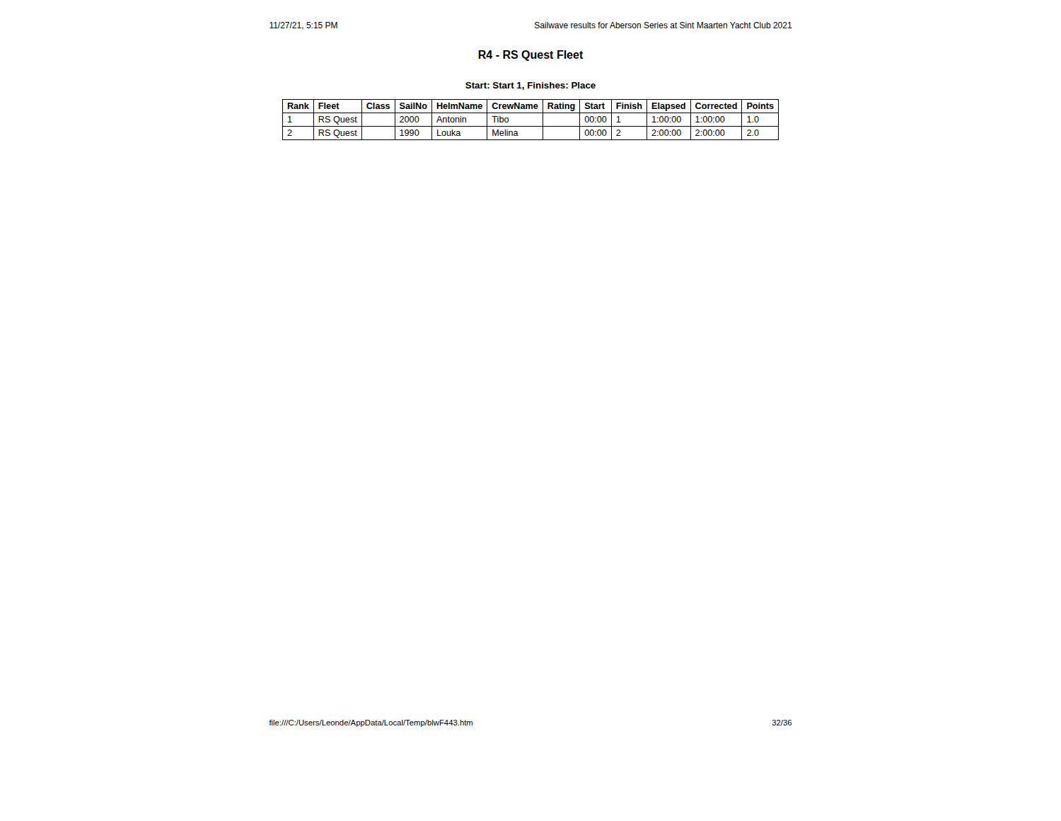11/27/21, 5:15 PM Sailwave results for Aberson Series at Sint Maarten Yacht Club 2021
R4 - RS Quest Fleet
Start: Start 1, Finishes: Place
| Rank | Fleet | Class | SailNo | HelmName | CrewName | Rating | Start | Finish | Elapsed | Corrected | Points |
| --- | --- | --- | --- | --- | --- | --- | --- | --- | --- | --- | --- |
| 1 | RS Quest | | 2000 | Antonin | Tibo | | 00:00 | 1 | 1:00:00 | 1:00:00 | 1.0 |
| 2 | RS Quest | | 1990 | Louka | Melina | | 00:00 | 2 | 2:00:00 | 2:00:00 | 2.0 |
file:///C:/Users/Leonde/AppData/Local/Temp/blwF443.htm 32/36